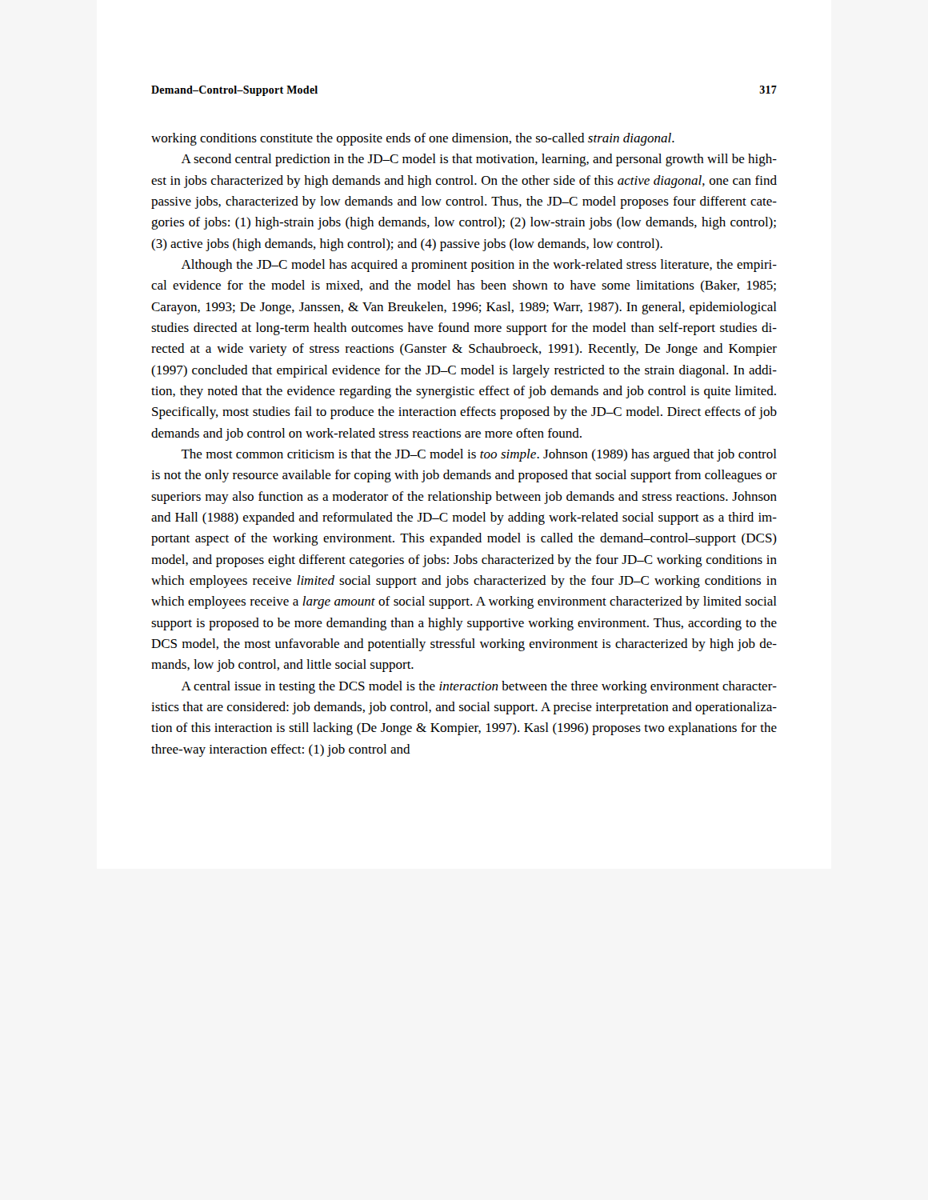Demand–Control–Support Model 317
working conditions constitute the opposite ends of one dimension, the so-called strain diagonal.
A second central prediction in the JD–C model is that motivation, learning, and personal growth will be highest in jobs characterized by high demands and high control. On the other side of this active diagonal, one can find passive jobs, characterized by low demands and low control. Thus, the JD–C model proposes four different categories of jobs: (1) high-strain jobs (high demands, low control); (2) low-strain jobs (low demands, high control); (3) active jobs (high demands, high control); and (4) passive jobs (low demands, low control).
Although the JD–C model has acquired a prominent position in the work-related stress literature, the empirical evidence for the model is mixed, and the model has been shown to have some limitations (Baker, 1985; Carayon, 1993; De Jonge, Janssen, & Van Breukelen, 1996; Kasl, 1989; Warr, 1987). In general, epidemiological studies directed at long-term health outcomes have found more support for the model than self-report studies directed at a wide variety of stress reactions (Ganster & Schaubroeck, 1991). Recently, De Jonge and Kompier (1997) concluded that empirical evidence for the JD–C model is largely restricted to the strain diagonal. In addition, they noted that the evidence regarding the synergistic effect of job demands and job control is quite limited. Specifically, most studies fail to produce the interaction effects proposed by the JD–C model. Direct effects of job demands and job control on work-related stress reactions are more often found.
The most common criticism is that the JD–C model is too simple. Johnson (1989) has argued that job control is not the only resource available for coping with job demands and proposed that social support from colleagues or superiors may also function as a moderator of the relationship between job demands and stress reactions. Johnson and Hall (1988) expanded and reformulated the JD–C model by adding work-related social support as a third important aspect of the working environment. This expanded model is called the demand–control–support (DCS) model, and proposes eight different categories of jobs: Jobs characterized by the four JD–C working conditions in which employees receive limited social support and jobs characterized by the four JD–C working conditions in which employees receive a large amount of social support. A working environment characterized by limited social support is proposed to be more demanding than a highly supportive working environment. Thus, according to the DCS model, the most unfavorable and potentially stressful working environment is characterized by high job demands, low job control, and little social support.
A central issue in testing the DCS model is the interaction between the three working environment characteristics that are considered: job demands, job control, and social support. A precise interpretation and operationalization of this interaction is still lacking (De Jonge & Kompier, 1997). Kasl (1996) proposes two explanations for the three-way interaction effect: (1) job control and